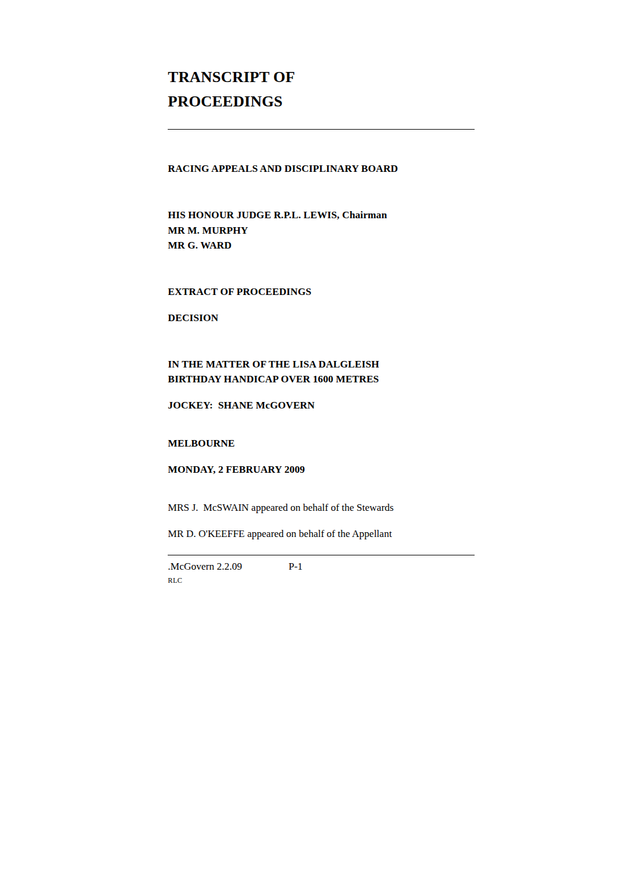TRANSCRIPT OF
PROCEEDINGS
RACING APPEALS AND DISCIPLINARY BOARD
HIS HONOUR JUDGE R.P.L. LEWIS, Chairman
MR M. MURPHY
MR G. WARD
EXTRACT OF PROCEEDINGS
DECISION
IN THE MATTER OF THE LISA DALGLEISH
BIRTHDAY HANDICAP OVER 1600 METRES
JOCKEY: SHANE McGOVERN
MELBOURNE
MONDAY, 2 FEBRUARY 2009
MRS J. McSWAIN appeared on behalf of the Stewards
MR D. O'KEEFFE appeared on behalf of the Appellant
.McGovern 2.2.09 P-1
RLC